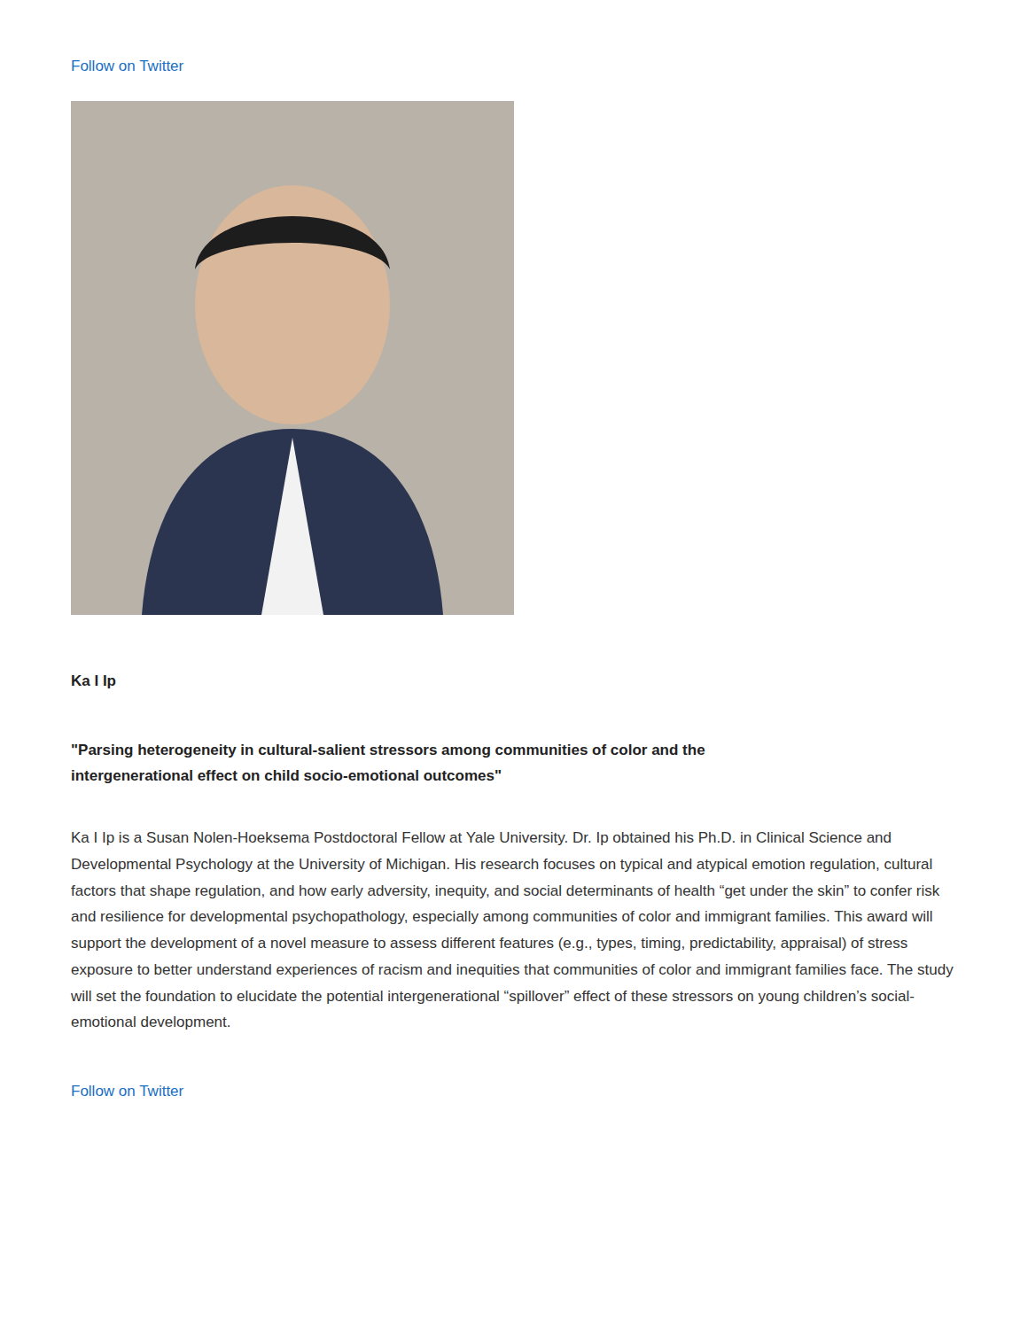Follow on Twitter
Ka I Ip
"Parsing heterogeneity in cultural-salient stressors among communities of color and the intergenerational effect on child socio-emotional outcomes"
Ka I Ip is a Susan Nolen-Hoeksema Postdoctoral Fellow at Yale University. Dr. Ip obtained his Ph.D. in Clinical Science and Developmental Psychology at the University of Michigan. His research focuses on typical and atypical emotion regulation, cultural factors that shape regulation, and how early adversity, inequity, and social determinants of health “get under the skin” to confer risk and resilience for developmental psychopathology, especially among communities of color and immigrant families. This award will support the development of a novel measure to assess different features (e.g., types, timing, predictability, appraisal) of stress exposure to better understand experiences of racism and inequities that communities of color and immigrant families face. The study will set the foundation to elucidate the potential intergenerational “spillover” effect of these stressors on young children’s social-emotional development.
Follow on Twitter